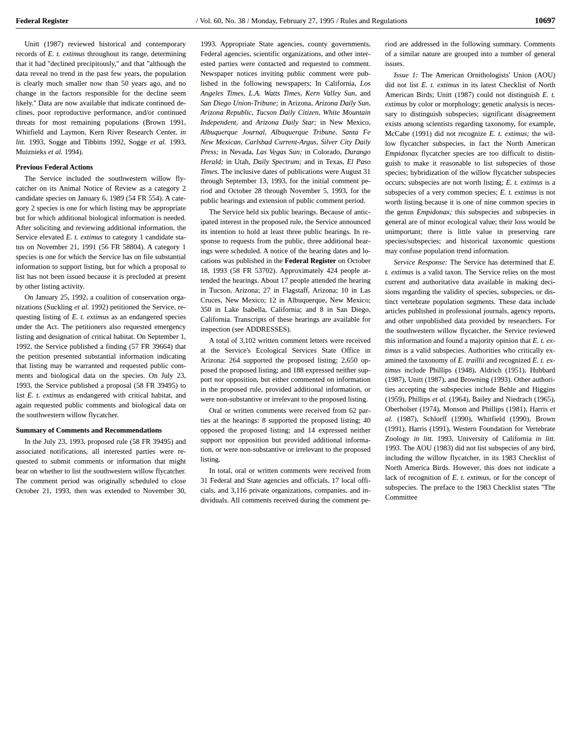Federal Register / Vol. 60, No. 38 / Monday, February 27, 1995 / Rules and Regulations 10697
Unitt (1987) reviewed historical and contemporary records of E. t. extimus throughout its range, determining that it had ''declined precipitously,'' and that ''although the data reveal no trend in the past few years, the population is clearly much smaller now than 50 years ago, and no change in the factors responsible for the decline seem likely.'' Data are now available that indicate continued declines, poor reproductive performance, and/or continued threats for most remaining populations (Brown 1991, Whitfield and Laymon, Kern River Research Center, in litt. 1993, Sogge and Tibbitts 1992, Sogge et al. 1993, Muiznieks et al. 1994).
Previous Federal Actions
The Service included the southwestern willow flycatcher on its Animal Notice of Review as a category 2 candidate species on January 6, 1989 (54 FR 554). A category 2 species is one for which listing may be appropriate but for which additional biological information is needed. After soliciting and reviewing additional information, the Service elevated E. t. extimus to category 1 candidate status on November 21, 1991 (56 FR 58804). A category 1 species is one for which the Service has on file substantial information to support listing, but for which a proposal to list has not been issued because it is precluded at present by other listing activity.
On January 25, 1992, a coalition of conservation organizations (Suckling et al. 1992) petitioned the Service, requesting listing of E. t. extimus as an endangered species under the Act. The petitioners also requested emergency listing and designation of critical habitat. On September 1, 1992, the Service published a finding (57 FR 39664) that the petition presented substantial information indicating that listing may be warranted and requested public comments and biological data on the species. On July 23, 1993, the Service published a proposal (58 FR 39495) to list E. t. extimus as endangered with critical habitat, and again requested public comments and biological data on the southwestern willow flycatcher.
Summary of Comments and Recommendations
In the July 23, 1993, proposed rule (58 FR 39495) and associated notifications, all interested parties were requested to submit comments or information that might bear on whether to list the southwestern willow flycatcher. The comment period was originally scheduled to close October 21, 1993, then was extended to November 30, 1993. Appropriate State agencies, county governments, Federal agencies, scientific organizations, and other interested parties were contacted and requested to comment. Newspaper notices inviting public comment were published in the following newspapers; In California, Los Angeles Times, L.A. Watts Times, Kern Valley Sun, and San Diego Union-Tribune; in Arizona, Arizona Daily Sun, Arizona Republic, Tucson Daily Citizen, White Mountain Independent, and Arizona Daily Star; in New Mexico, Albuquerque Journal, Albuquerque Tribune, Santa Fe New Mexican, Carlsbad Current-Argus, Silver City Daily Press; in Nevada, Las Vegas Sun; in Colorado, Durango Herald; in Utah, Daily Spectrum; and in Texas, El Paso Times. The inclusive dates of publications were August 31 through September 13, 1993, for the initial comment period and October 28 through November 5, 1993, for the public hearings and extension of public comment period.
The Service held six public hearings. Because of anticipated interest in the proposed rule, the Service announced its intention to hold at least three public hearings. In response to requests from the public, three additional hearings were scheduled. A notice of the hearing dates and locations was published in the Federal Register on October 18, 1993 (58 FR 53702). Approximately 424 people attended the hearings. About 17 people attended the hearing in Tucson, Arizona; 27 in Flagstaff, Arizona; 10 in Las Cruces, New Mexico; 12 in Albuquerque, New Mexico; 350 in Lake Isabella, California; and 8 in San Diego, California. Transcripts of these hearings are available for inspection (see ADDRESSES).
A total of 3,102 written comment letters were received at the Service's Ecological Services State Office in Arizona: 264 supported the proposed listing; 2,650 opposed the proposed listing; and 188 expressed neither support nor opposition, but either commented on information in the proposed rule, provided additional information, or were non-substantive or irrelevant to the proposed listing.
Oral or written comments were received from 62 parties at the hearings: 8 supported the proposed listing; 40 opposed the proposed listing; and 14 expressed neither support nor opposition but provided additional information, or were non-substantive or irrelevant to the proposed listing.
In total, oral or written comments were received from 31 Federal and State agencies and officials, 17 local officials, and 3,116 private organizations, companies, and individuals. All comments received during the comment period are addressed in the following summary. Comments of a similar nature are grouped into a number of general issues.
Issue 1: The American Ornithologists' Union (AOU) did not list E. t. extimus in its latest Checklist of North American Birds; Unitt (1987) could not distinguish E. t. extimus by color or morphology; genetic analysis is necessary to distinguish subspecies; significant disagreement exists among scientists regarding taxonomy, for example, McCabe (1991) did not recognize E. t. extimus; the willow flycatcher subspecies, in fact the North American Empidonax flycatcher species are too difficult to distinguish to make it reasonable to list subspecies of those species; hybridization of the willow flycatcher subspecies occurs; subspecies are not worth listing; E. t. extimus is a subspecies of a very common species; E. t. extimus is not worth listing because it is one of nine common species in the genus Empidonax; this subspecies and subspecies in general are of minor ecological value; their loss would be unimportant; there is little value in preserving rare species/subspecies; and historical taxonomic questions may confuse population trend information.
Service Response: The Service has determined that E. t. extimus is a valid taxon. The Service relies on the most current and authoritative data available in making decisions regarding the validity of species, subspecies, or distinct vertebrate population segments. These data include articles published in professional journals, agency reports, and other unpublished data provided by researchers. For the southwestern willow flycatcher, the Service reviewed this information and found a majority opinion that E. t. extimus is a valid subspecies. Authorities who critically examined the taxonomy of E. traillii and recognized E. t. extimus include Phillips (1948), Aldrich (1951), Hubbard (1987), Unitt (1987), and Browning (1993). Other authorities accepting the subspecies include Behle and Higgins (1959), Phillips et al. (1964), Bailey and Niedrach (1965), Oberholser (1974), Monson and Phillips (1981), Harris et al. (1987), Schlorff (1990), Whitfield (1990), Brown (1991), Harris (1991), Western Foundation for Vertebrate Zoology in litt. 1993, University of California in litt. 1993. The AOU (1983) did not list subspecies of any bird, including the willow flycatcher, in its 1983 Checklist of North America Birds. However, this does not indicate a lack of recognition of E. t. extimus, or for the concept of subspecies. The preface to the 1983 Checklist states ''The Committee